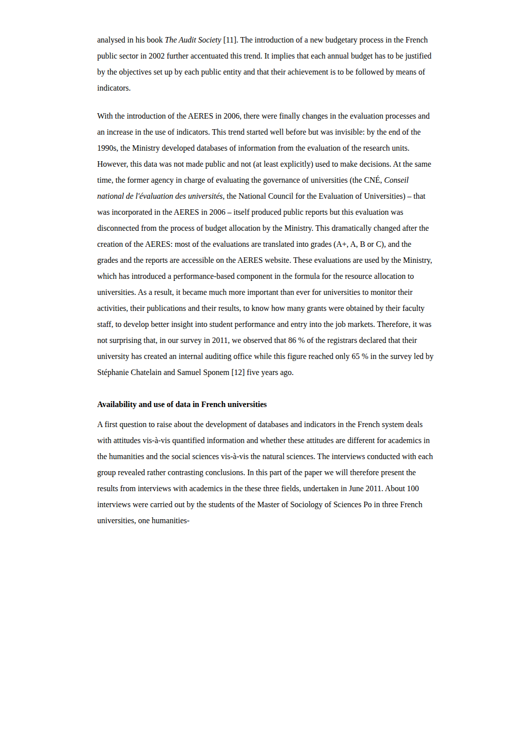analysed in his book The Audit Society [11]. The introduction of a new budgetary process in the French public sector in 2002 further accentuated this trend. It implies that each annual budget has to be justified by the objectives set up by each public entity and that their achievement is to be followed by means of indicators.
With the introduction of the AERES in 2006, there were finally changes in the evaluation processes and an increase in the use of indicators. This trend started well before but was invisible: by the end of the 1990s, the Ministry developed databases of information from the evaluation of the research units. However, this data was not made public and not (at least explicitly) used to make decisions. At the same time, the former agency in charge of evaluating the governance of universities (the CNÉ, Conseil national de l'évaluation des universités, the National Council for the Evaluation of Universities) – that was incorporated in the AERES in 2006 – itself produced public reports but this evaluation was disconnected from the process of budget allocation by the Ministry. This dramatically changed after the creation of the AERES: most of the evaluations are translated into grades (A+, A, B or C), and the grades and the reports are accessible on the AERES website. These evaluations are used by the Ministry, which has introduced a performance-based component in the formula for the resource allocation to universities. As a result, it became much more important than ever for universities to monitor their activities, their publications and their results, to know how many grants were obtained by their faculty staff, to develop better insight into student performance and entry into the job markets. Therefore, it was not surprising that, in our survey in 2011, we observed that 86 % of the registrars declared that their university has created an internal auditing office while this figure reached only 65 % in the survey led by Stéphanie Chatelain and Samuel Sponem [12] five years ago.
Availability and use of data in French universities
A first question to raise about the development of databases and indicators in the French system deals with attitudes vis-à-vis quantified information and whether these attitudes are different for academics in the humanities and the social sciences vis-à-vis the natural sciences. The interviews conducted with each group revealed rather contrasting conclusions. In this part of the paper we will therefore present the results from interviews with academics in the these three fields, undertaken in June 2011. About 100 interviews were carried out by the students of the Master of Sociology of Sciences Po in three French universities, one humanities-